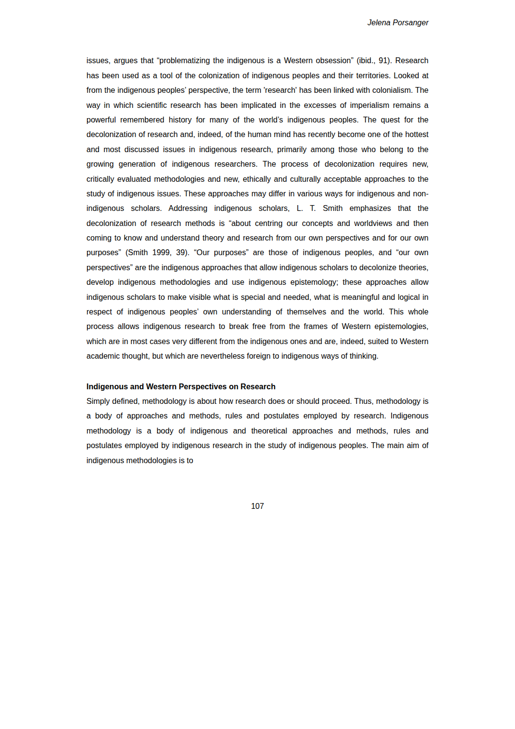Jelena Porsanger
issues, argues that “problematizing the indigenous is a Western obsession” (ibid., 91). Research has been used as a tool of the colonization of indigenous peoples and their territories. Looked at from the indigenous peoples’ perspective, the term 'research' has been linked with colonialism. The way in which scientific research has been implicated in the excesses of imperialism remains a powerful remembered history for many of the world’s indigenous peoples. The quest for the decolonization of research and, indeed, of the human mind has recently become one of the hottest and most discussed issues in indigenous research, primarily among those who belong to the growing generation of indigenous researchers. The process of decolonization requires new, critically evaluated methodologies and new, ethically and culturally acceptable approaches to the study of indigenous issues. These approaches may differ in various ways for indigenous and non-indigenous scholars. Addressing indigenous scholars, L. T. Smith emphasizes that the decolonization of research methods is “about centring our concepts and worldviews and then coming to know and understand theory and research from our own perspectives and for our own purposes” (Smith 1999, 39). “Our purposes” are those of indigenous peoples, and “our own perspectives” are the indigenous approaches that allow indigenous scholars to decolonize theories, develop indigenous methodologies and use indigenous epistemology; these approaches allow indigenous scholars to make visible what is special and needed, what is meaningful and logical in respect of indigenous peoples’ own understanding of themselves and the world. This whole process allows indigenous research to break free from the frames of Western epistemologies, which are in most cases very different from the indigenous ones and are, indeed, suited to Western academic thought, but which are nevertheless foreign to indigenous ways of thinking.
Indigenous and Western Perspectives on Research
Simply defined, methodology is about how research does or should proceed. Thus, methodology is a body of approaches and methods, rules and postulates employed by research. Indigenous methodology is a body of indigenous and theoretical approaches and methods, rules and postulates employed by indigenous research in the study of indigenous peoples. The main aim of indigenous methodologies is to
107